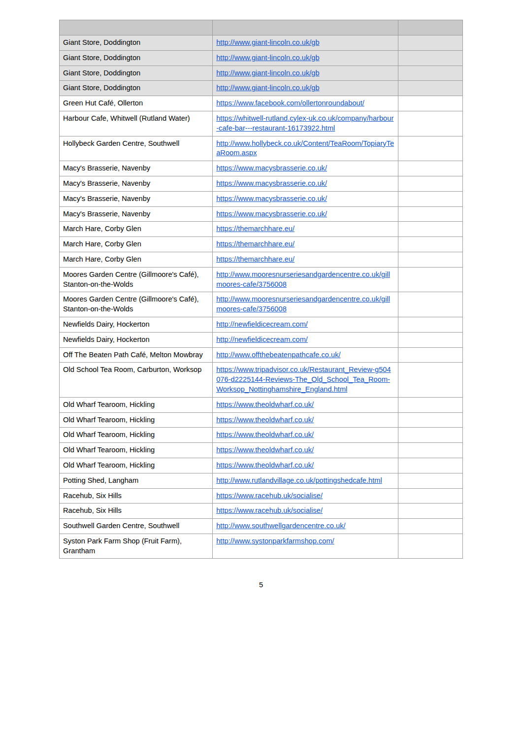| Giant Store, Doddington | http://www.giant-lincoln.co.uk/gb | |
| Giant Store, Doddington | http://www.giant-lincoln.co.uk/gb | |
| Giant Store, Doddington | http://www.giant-lincoln.co.uk/gb | |
| Giant Store, Doddington | http://www.giant-lincoln.co.uk/gb | |
| Green Hut Café, Ollerton | https://www.facebook.com/ollertonroundabout/ | |
| Harbour Cafe, Whitwell (Rutland Water) | https://whitwell-rutland.cylex-uk.co.uk/company/harbour-cafe-bar---restaurant-16173922.html | |
| Hollybeck Garden Centre, Southwell | http://www.hollybeck.co.uk/Content/TeaRoom/TopiaryTeaRoom.aspx | |
| Macy's Brasserie, Navenby | https://www.macysbrasserie.co.uk/ | |
| Macy's Brasserie, Navenby | https://www.macysbrasserie.co.uk/ | |
| Macy's Brasserie, Navenby | https://www.macysbrasserie.co.uk/ | |
| Macy's Brasserie, Navenby | https://www.macysbrasserie.co.uk/ | |
| March Hare, Corby Glen | https://themarchhare.eu/ | |
| March Hare, Corby Glen | https://themarchhare.eu/ | |
| March Hare, Corby Glen | https://themarchhare.eu/ | |
| Moores Garden Centre (Gillmoore's Café), Stanton-on-the-Wolds | http://www.mooresnurseriesandgardencentre.co.uk/gillmoores-cafe/3756008 | |
| Moores Garden Centre (Gillmoore's Café), Stanton-on-the-Wolds | http://www.mooresnurseriesandgardencentre.co.uk/gillmoores-cafe/3756008 | |
| Newfields Dairy, Hockerton | http://newfieldicecream.com/ | |
| Newfields Dairy, Hockerton | http://newfieldicecream.com/ | |
| Off The Beaten Path Café, Melton Mowbray | http://www.offthebeatenpathcafe.co.uk/ | |
| Old School Tea Room, Carburton, Worksop | https://www.tripadvisor.co.uk/Restaurant_Review-g504076-d2225144-Reviews-The_Old_School_Tea_Room-Worksop_Nottinghamshire_England.html | |
| Old Wharf Tearoom, Hickling | https://www.theoldwharf.co.uk/ | |
| Old Wharf Tearoom, Hickling | https://www.theoldwharf.co.uk/ | |
| Old Wharf Tearoom, Hickling | https://www.theoldwharf.co.uk/ | |
| Old Wharf Tearoom, Hickling | https://www.theoldwharf.co.uk/ | |
| Old Wharf Tearoom, Hickling | https://www.theoldwharf.co.uk/ | |
| Potting Shed, Langham | http://www.rutlandvillage.co.uk/pottingshedcafe.html | |
| Racehub, Six Hills | https://www.racehub.uk/socialise/ | |
| Racehub, Six Hills | https://www.racehub.uk/socialise/ | |
| Southwell Garden Centre, Southwell | http://www.southwellgardencentre.co.uk/ | |
| Syston Park Farm Shop (Fruit Farm), Grantham | http://www.systonparkfarmshop.com/ | |
5